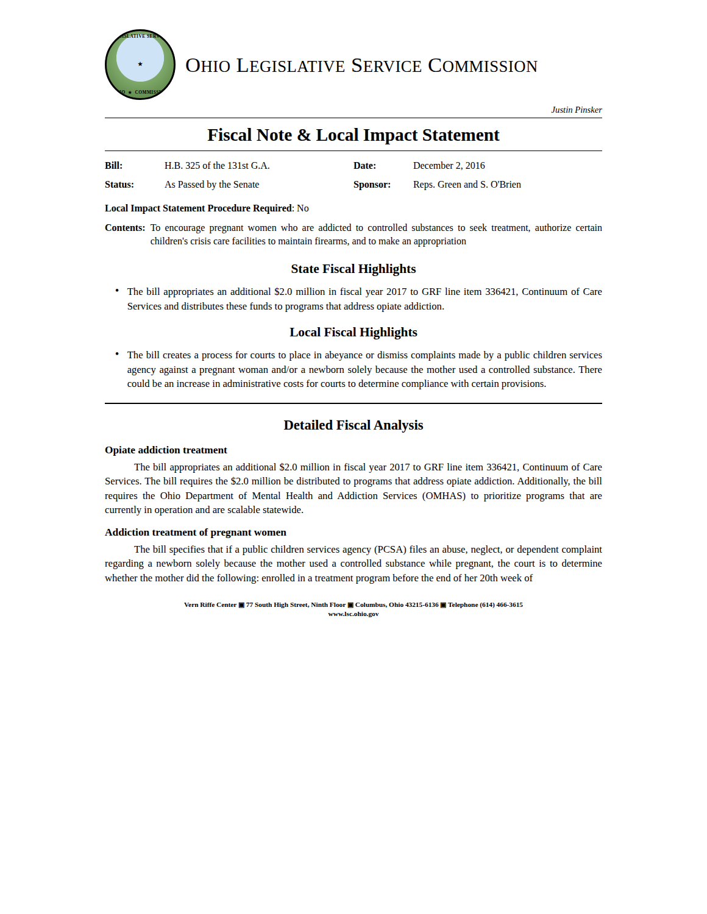LEGISLATIVE SERVICE
★
OHIO ★ COMMISSION
OHIO LEGISLATIVE SERVICE COMMISSION
Justin Pinsker
Fiscal Note & Local Impact Statement
| Bill: | H.B. 325 of the 131st G.A. | Date: | December 2, 2016 |
| Status: | As Passed by the Senate | Sponsor: | Reps. Green and S. O'Brien |
Local Impact Statement Procedure Required: No
Contents:
To encourage pregnant women who are addicted to controlled substances to seek treatment, authorize certain children's crisis care facilities to maintain firearms, and to make an appropriation
State Fiscal Highlights
The bill appropriates an additional $2.0 million in fiscal year 2017 to GRF line item 336421, Continuum of Care Services and distributes these funds to programs that address opiate addiction.
Local Fiscal Highlights
The bill creates a process for courts to place in abeyance or dismiss complaints made by a public children services agency against a pregnant woman and/or a newborn solely because the mother used a controlled substance. There could be an increase in administrative costs for courts to determine compliance with certain provisions.
Detailed Fiscal Analysis
Opiate addiction treatment
The bill appropriates an additional $2.0 million in fiscal year 2017 to GRF line item 336421, Continuum of Care Services. The bill requires the $2.0 million be distributed to programs that address opiate addiction. Additionally, the bill requires the Ohio Department of Mental Health and Addiction Services (OMHAS) to prioritize programs that are currently in operation and are scalable statewide.
Addiction treatment of pregnant women
The bill specifies that if a public children services agency (PCSA) files an abuse, neglect, or dependent complaint regarding a newborn solely because the mother used a controlled substance while pregnant, the court is to determine whether the mother did the following: enrolled in a treatment program before the end of her 20th week of
Vern Riffe Center ▣ 77 South High Street, Ninth Floor ▣ Columbus, Ohio 43215-6136 ▣ Telephone (614) 466-3615
www.lsc.ohio.gov